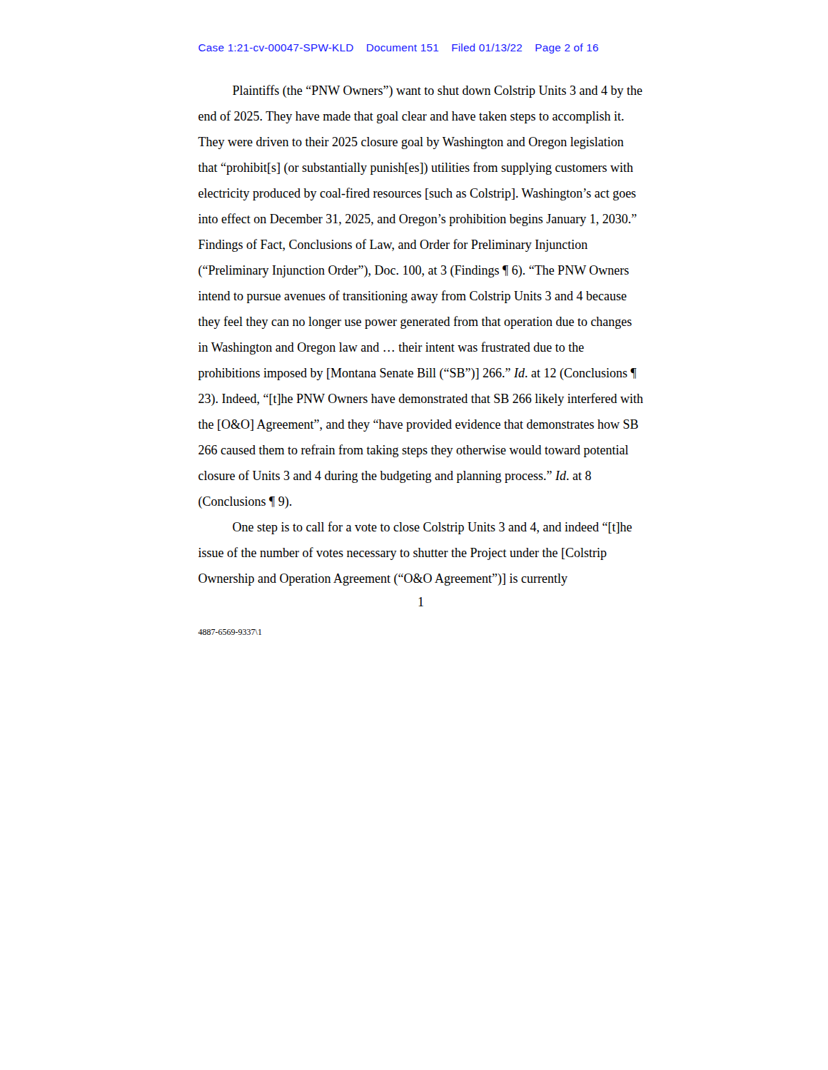Case 1:21-cv-00047-SPW-KLD Document 151 Filed 01/13/22 Page 2 of 16
Plaintiffs (the “PNW Owners”) want to shut down Colstrip Units 3 and 4 by the end of 2025. They have made that goal clear and have taken steps to accomplish it. They were driven to their 2025 closure goal by Washington and Oregon legislation that “prohibit[s] (or substantially punish[es]) utilities from supplying customers with electricity produced by coal-fired resources [such as Colstrip]. Washington’s act goes into effect on December 31, 2025, and Oregon’s prohibition begins January 1, 2030.” Findings of Fact, Conclusions of Law, and Order for Preliminary Injunction (“Preliminary Injunction Order”), Doc. 100, at 3 (Findings ¶ 6). “The PNW Owners intend to pursue avenues of transitioning away from Colstrip Units 3 and 4 because they feel they can no longer use power generated from that operation due to changes in Washington and Oregon law and … their intent was frustrated due to the prohibitions imposed by [Montana Senate Bill (“SB”)] 266.” Id. at 12 (Conclusions ¶ 23). Indeed, “[t]he PNW Owners have demonstrated that SB 266 likely interfered with the [O&O] Agreement”, and they “have provided evidence that demonstrates how SB 266 caused them to refrain from taking steps they otherwise would toward potential closure of Units 3 and 4 during the budgeting and planning process.” Id. at 8 (Conclusions ¶ 9).
One step is to call for a vote to close Colstrip Units 3 and 4, and indeed “[t]he issue of the number of votes necessary to shutter the Project under the [Colstrip Ownership and Operation Agreement (“O&O Agreement”)] is currently
1
4887-6569-9337\1